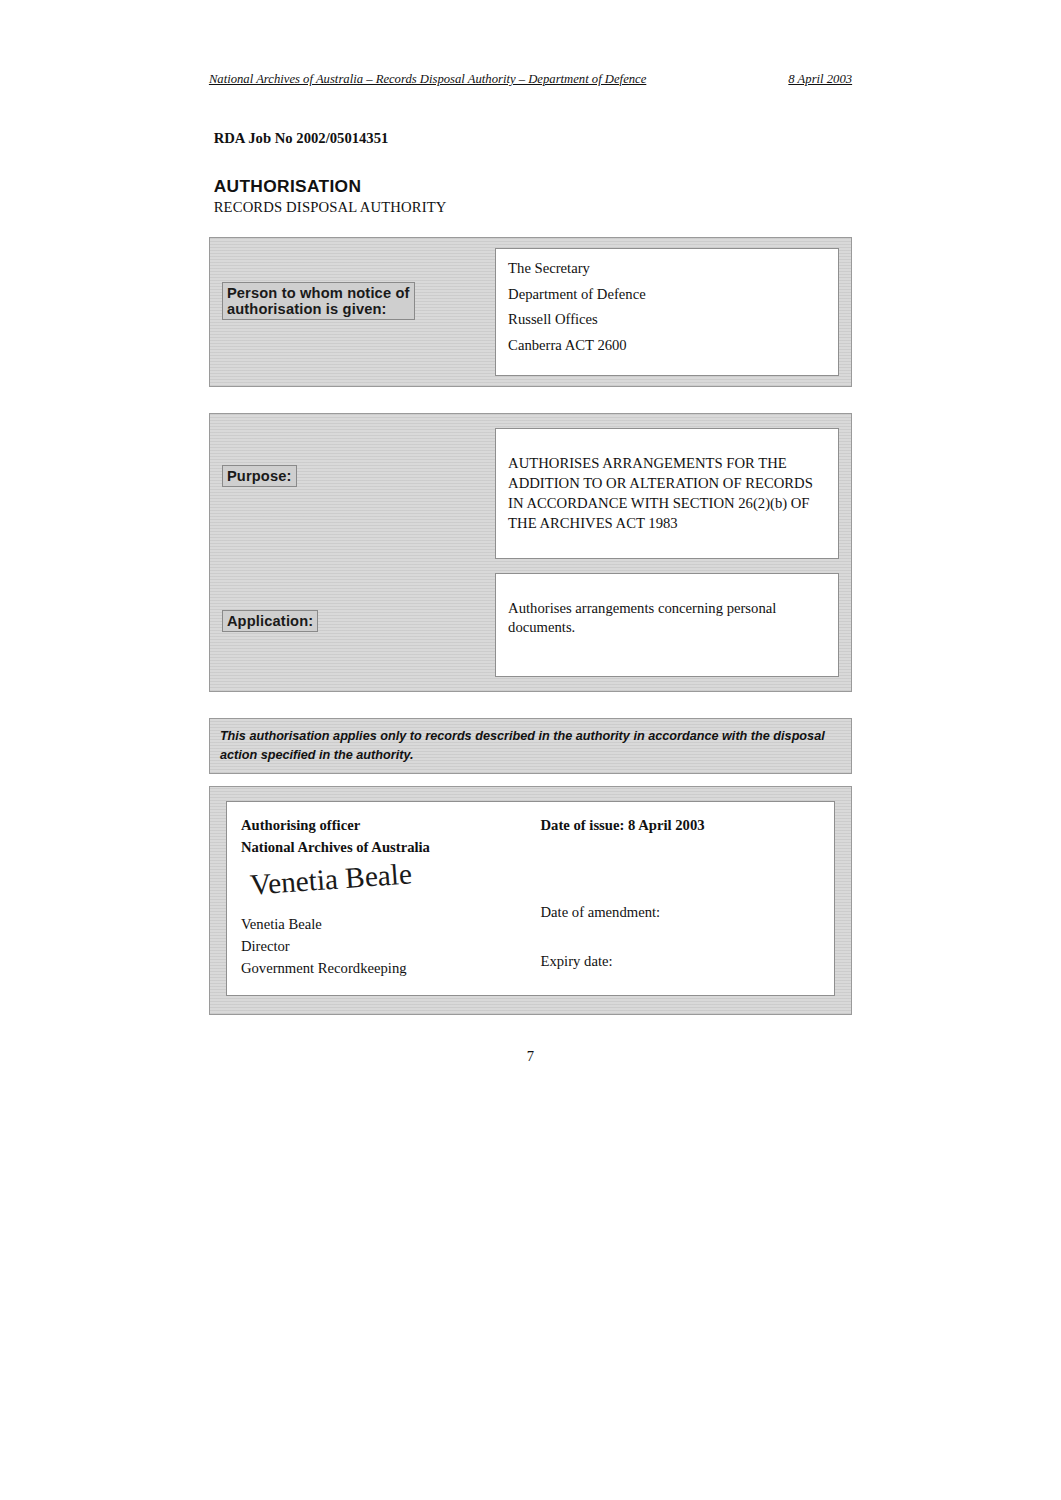National Archives of Australia – Records Disposal Authority – Department of Defence 8 April 2003
RDA Job No 2002/05014351
AUTHORISATION
RECORDS DISPOSAL AUTHORITY
Person to whom notice of
authorisation is given:
The Secretary
Department of Defence
Russell Offices
Canberra ACT 2600
Purpose:
AUTHORISES ARRANGEMENTS FOR THE ADDITION TO OR ALTERATION OF RECORDS IN ACCORDANCE WITH SECTION 26(2)(b) OF THE ARCHIVES ACT 1983
Application:
Authorises arrangements concerning personal documents.
This authorisation applies only to records described in the authority in accordance with the disposal action specified in the authority.
Authorising officer
National Archives of Australia
Date of issue: 8 April 2003
Venetia Beale
Venetia Beale
Director
Government Recordkeeping
Date of amendment:
Expiry date:
7